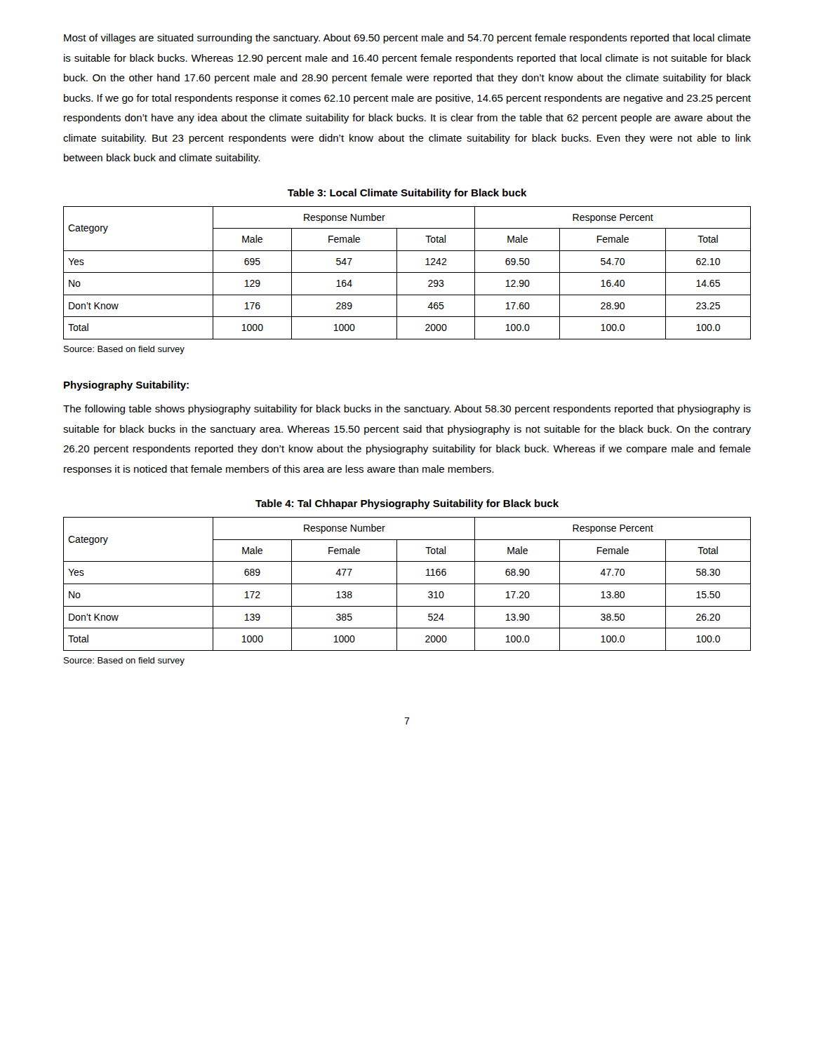Most of villages are situated surrounding the sanctuary. About 69.50 percent male and 54.70 percent female respondents reported that local climate is suitable for black bucks. Whereas 12.90 percent male and 16.40 percent female respondents reported that local climate is not suitable for black buck. On the other hand 17.60 percent male and 28.90 percent female were reported that they don’t know about the climate suitability for black bucks. If we go for total respondents response it comes 62.10 percent male are positive, 14.65 percent respondents are negative and 23.25 percent respondents don’t have any idea about the climate suitability for black bucks. It is clear from the table that 62 percent people are aware about the climate suitability. But 23 percent respondents were didn’t know about the climate suitability for black bucks. Even they were not able to link between black buck and climate suitability.
Table 3: Local Climate Suitability for Black buck
| Category | Response Number | Response Percent |
| --- | --- | --- |
| Male | Female | Total | Male | Female | Total |
| Yes | 695 | 547 | 1242 | 69.50 | 54.70 | 62.10 |
| No | 129 | 164 | 293 | 12.90 | 16.40 | 14.65 |
| Don’t Know | 176 | 289 | 465 | 17.60 | 28.90 | 23.25 |
| Total | 1000 | 1000 | 2000 | 100.0 | 100.0 | 100.0 |
Source: Based on field survey
Physiography Suitability:
The following table shows physiography suitability for black bucks in the sanctuary. About 58.30 percent respondents reported that physiography is suitable for black bucks in the sanctuary area. Whereas 15.50 percent said that physiography is not suitable for the black buck. On the contrary 26.20 percent respondents reported they don’t know about the physiography suitability for black buck. Whereas if we compare male and female responses it is noticed that female members of this area are less aware than male members.
Table 4: Tal Chhapar Physiography Suitability for Black buck
| Category | Response Number | Response Percent |
| --- | --- | --- |
| Male | Female | Total | Male | Female | Total |
| Yes | 689 | 477 | 1166 | 68.90 | 47.70 | 58.30 |
| No | 172 | 138 | 310 | 17.20 | 13.80 | 15.50 |
| Don’t Know | 139 | 385 | 524 | 13.90 | 38.50 | 26.20 |
| Total | 1000 | 1000 | 2000 | 100.0 | 100.0 | 100.0 |
Source: Based on field survey
7